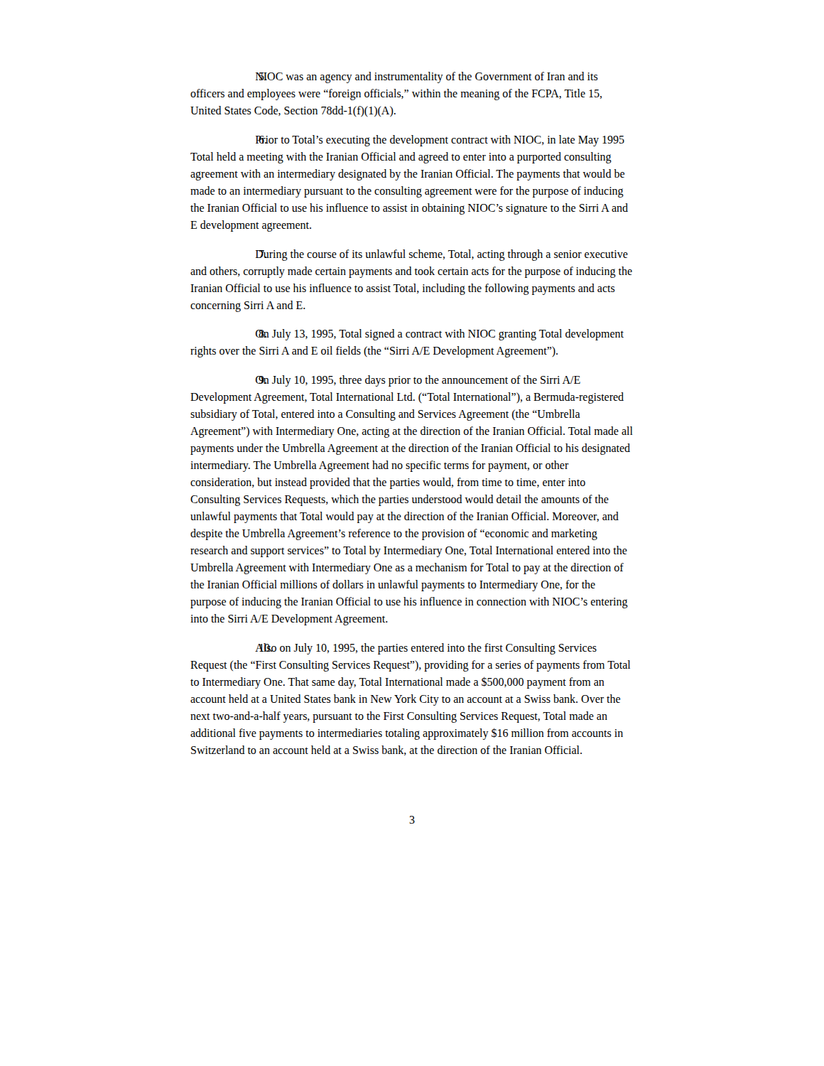5. NIOC was an agency and instrumentality of the Government of Iran and its officers and employees were “foreign officials,” within the meaning of the FCPA, Title 15, United States Code, Section 78dd-1(f)(1)(A).
6. Prior to Total’s executing the development contract with NIOC, in late May 1995 Total held a meeting with the Iranian Official and agreed to enter into a purported consulting agreement with an intermediary designated by the Iranian Official. The payments that would be made to an intermediary pursuant to the consulting agreement were for the purpose of inducing the Iranian Official to use his influence to assist in obtaining NIOC’s signature to the Sirri A and E development agreement.
7. During the course of its unlawful scheme, Total, acting through a senior executive and others, corruptly made certain payments and took certain acts for the purpose of inducing the Iranian Official to use his influence to assist Total, including the following payments and acts concerning Sirri A and E.
8. On July 13, 1995, Total signed a contract with NIOC granting Total development rights over the Sirri A and E oil fields (the “Sirri A/E Development Agreement”).
9. On July 10, 1995, three days prior to the announcement of the Sirri A/E Development Agreement, Total International Ltd. (“Total International”), a Bermuda-registered subsidiary of Total, entered into a Consulting and Services Agreement (the “Umbrella Agreement”) with Intermediary One, acting at the direction of the Iranian Official. Total made all payments under the Umbrella Agreement at the direction of the Iranian Official to his designated intermediary. The Umbrella Agreement had no specific terms for payment, or other consideration, but instead provided that the parties would, from time to time, enter into Consulting Services Requests, which the parties understood would detail the amounts of the unlawful payments that Total would pay at the direction of the Iranian Official. Moreover, and despite the Umbrella Agreement’s reference to the provision of “economic and marketing research and support services” to Total by Intermediary One, Total International entered into the Umbrella Agreement with Intermediary One as a mechanism for Total to pay at the direction of the Iranian Official millions of dollars in unlawful payments to Intermediary One, for the purpose of inducing the Iranian Official to use his influence in connection with NIOC’s entering into the Sirri A/E Development Agreement.
10. Also on July 10, 1995, the parties entered into the first Consulting Services Request (the “First Consulting Services Request”), providing for a series of payments from Total to Intermediary One. That same day, Total International made a $500,000 payment from an account held at a United States bank in New York City to an account at a Swiss bank. Over the next two-and-a-half years, pursuant to the First Consulting Services Request, Total made an additional five payments to intermediaries totaling approximately $16 million from accounts in Switzerland to an account held at a Swiss bank, at the direction of the Iranian Official.
3